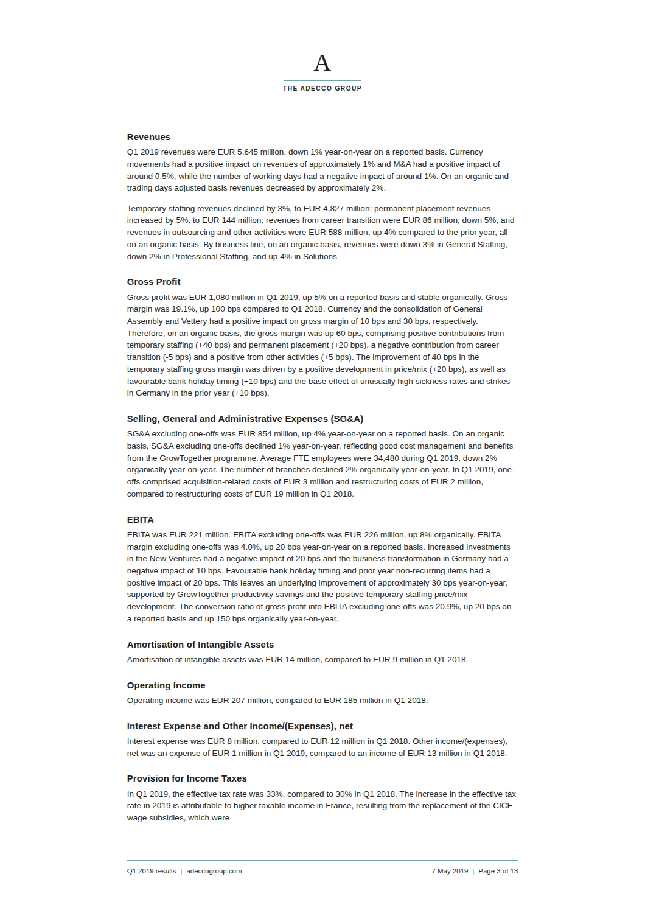A
The Adecco Group
Revenues
Q1 2019 revenues were EUR 5,645 million, down 1% year-on-year on a reported basis. Currency movements had a positive impact on revenues of approximately 1% and M&A had a positive impact of around 0.5%, while the number of working days had a negative impact of around 1%. On an organic and trading days adjusted basis revenues decreased by approximately 2%.
Temporary staffing revenues declined by 3%, to EUR 4,827 million; permanent placement revenues increased by 5%, to EUR 144 million; revenues from career transition were EUR 86 million, down 5%; and revenues in outsourcing and other activities were EUR 588 million, up 4% compared to the prior year, all on an organic basis. By business line, on an organic basis, revenues were down 3% in General Staffing, down 2% in Professional Staffing, and up 4% in Solutions.
Gross Profit
Gross profit was EUR 1,080 million in Q1 2019, up 5% on a reported basis and stable organically. Gross margin was 19.1%, up 100 bps compared to Q1 2018. Currency and the consolidation of General Assembly and Vettery had a positive impact on gross margin of 10 bps and 30 bps, respectively. Therefore, on an organic basis, the gross margin was up 60 bps, comprising positive contributions from temporary staffing (+40 bps) and permanent placement (+20 bps), a negative contribution from career transition (-5 bps) and a positive from other activities (+5 bps). The improvement of 40 bps in the temporary staffing gross margin was driven by a positive development in price/mix (+20 bps), as well as favourable bank holiday timing (+10 bps) and the base effect of unusually high sickness rates and strikes in Germany in the prior year (+10 bps).
Selling, General and Administrative Expenses (SG&A)
SG&A excluding one-offs was EUR 854 million, up 4% year-on-year on a reported basis. On an organic basis, SG&A excluding one-offs declined 1% year-on-year, reflecting good cost management and benefits from the GrowTogether programme. Average FTE employees were 34,480 during Q1 2019, down 2% organically year-on-year. The number of branches declined 2% organically year-on-year. In Q1 2019, one-offs comprised acquisition-related costs of EUR 3 million and restructuring costs of EUR 2 million, compared to restructuring costs of EUR 19 million in Q1 2018.
EBITA
EBITA was EUR 221 million. EBITA excluding one-offs was EUR 226 million, up 8% organically. EBITA margin excluding one-offs was 4.0%, up 20 bps year-on-year on a reported basis. Increased investments in the New Ventures had a negative impact of 20 bps and the business transformation in Germany had a negative impact of 10 bps. Favourable bank holiday timing and prior year non-recurring items had a positive impact of 20 bps. This leaves an underlying improvement of approximately 30 bps year-on-year, supported by GrowTogether productivity savings and the positive temporary staffing price/mix development. The conversion ratio of gross profit into EBITA excluding one-offs was 20.9%, up 20 bps on a reported basis and up 150 bps organically year-on-year.
Amortisation of Intangible Assets
Amortisation of intangible assets was EUR 14 million, compared to EUR 9 million in Q1 2018.
Operating Income
Operating income was EUR 207 million, compared to EUR 185 million in Q1 2018.
Interest Expense and Other Income/(Expenses), net
Interest expense was EUR 8 million, compared to EUR 12 million in Q1 2018. Other income/(expenses), net was an expense of EUR 1 million in Q1 2019, compared to an income of EUR 13 million in Q1 2018.
Provision for Income Taxes
In Q1 2019, the effective tax rate was 33%, compared to 30% in Q1 2018. The increase in the effective tax rate in 2019 is attributable to higher taxable income in France, resulting from the replacement of the CICE wage subsidies, which were
Q1 2019 results | adeccogroup.com
7 May 2019 | Page 3 of 13